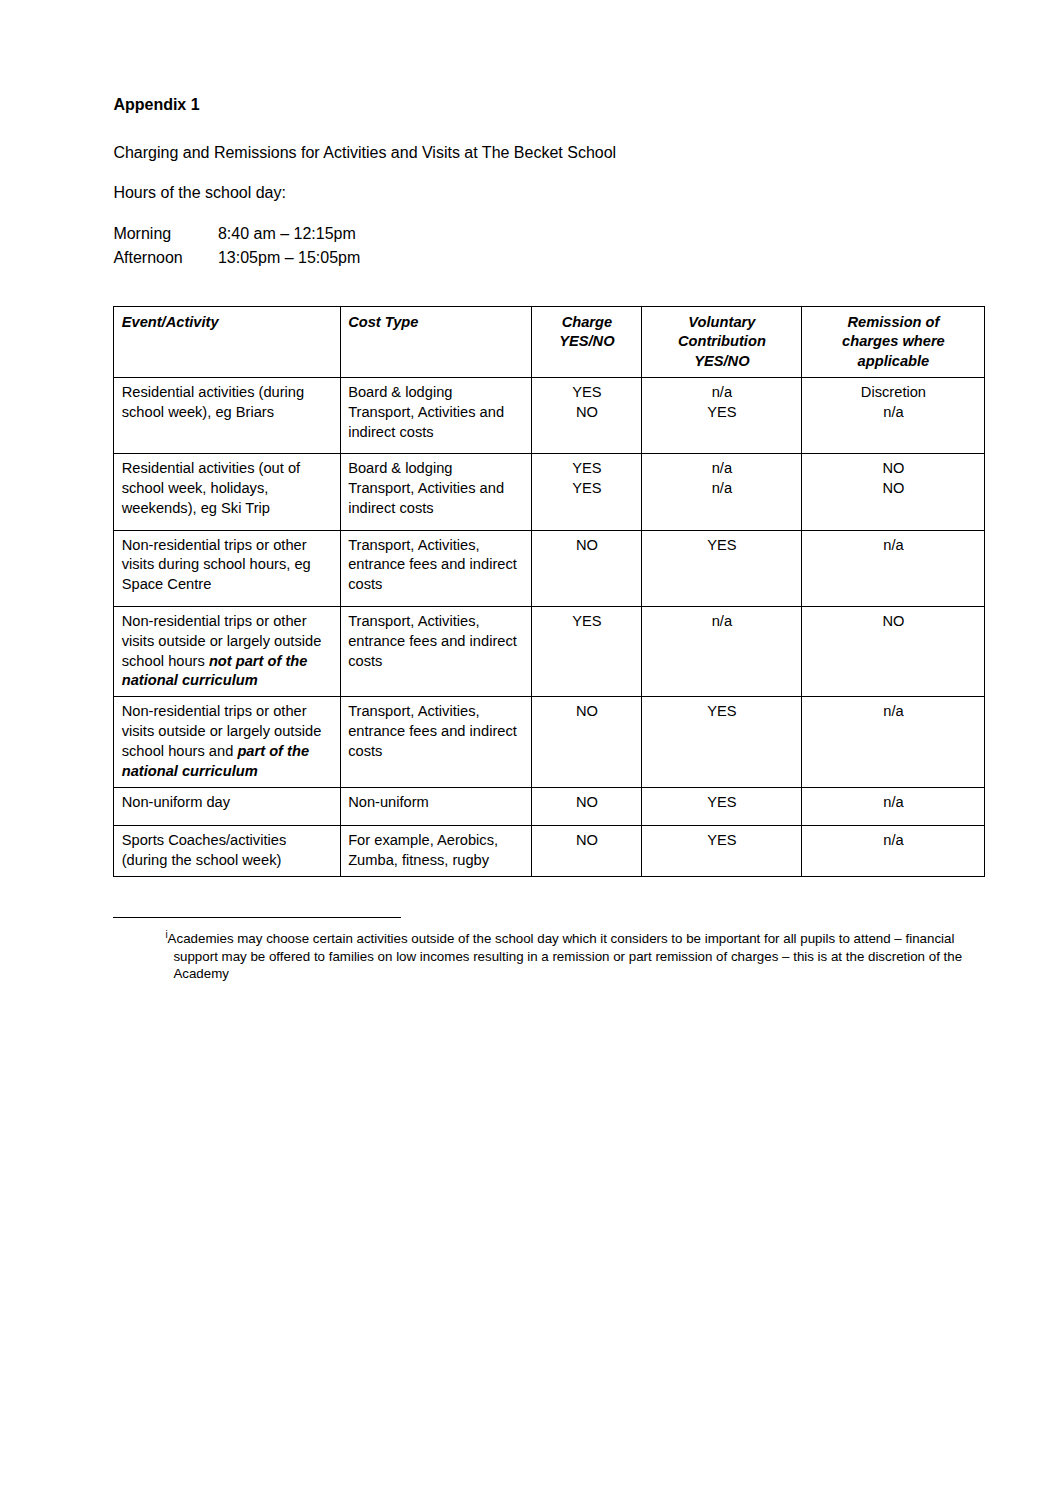Appendix 1
Charging and Remissions for Activities and Visits at The Becket School
Hours of the school day:
| Morning | 8:40 am – 12:15pm |
| Afternoon | 13:05pm – 15:05pm |
| Event/Activity | Cost Type | Charge YES/NO | Voluntary Contribution YES/NO | Remission of charges where applicable |
| --- | --- | --- | --- | --- |
| Residential activities (during school week), eg Briars | Board & lodging Transport, Activities and indirect costs | YES NO | n/a YES | Discretion n/a |
| Residential activities (out of school week, holidays, weekends), eg Ski Trip | Board & lodging Transport, Activities and indirect costs | YES YES | n/a n/a | NO NO |
| Non-residential trips or other visits during school hours, eg Space Centre | Transport, Activities, entrance fees and indirect costs | NO | YES | n/a |
| Non-residential trips or other visits outside or largely outside school hours not part of the national curriculum | Transport, Activities, entrance fees and indirect costs | YES | n/a | NO |
| Non-residential trips or other visits outside or largely outside school hours and part of the national curriculum | Transport, Activities, entrance fees and indirect costs | NO | YES | n/a |
| Non-uniform day | Non-uniform | NO | YES | n/a |
| Sports Coaches/activities (during the school week) | For example, Aerobics, Zumba, fitness, rugby | NO | YES | n/a |
iAcademies may choose certain activities outside of the school day which it considers to be important for all pupils to attend – financial support may be offered to families on low incomes resulting in a remission or part remission of charges – this is at the discretion of the Academy